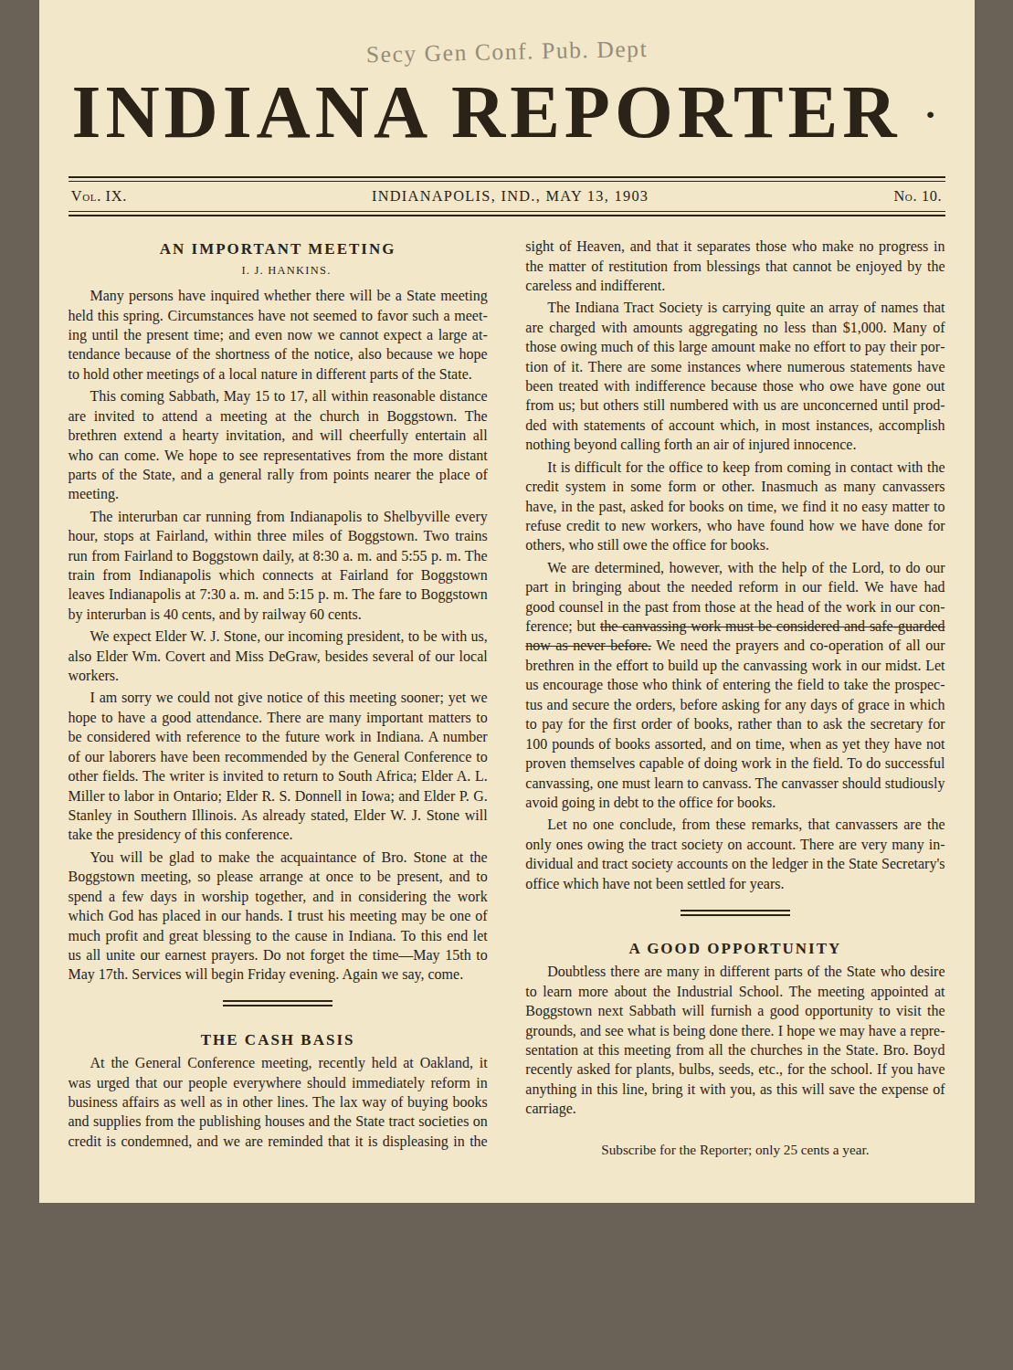Secy Gen Conf. Pub. Dept
INDIANA REPORTER ·
Vol. IX. INDIANAPOLIS, IND., MAY 13, 1903 No. 10.
An Important Meeting
I. J. Hankins.
Many persons have inquired whether there will be a State meeting held this spring. Circumstances have not seemed to favor such a meeting until the present time; and even now we cannot expect a large attendance because of the shortness of the notice, also because we hope to hold other meetings of a local nature in different parts of the State.
This coming Sabbath, May 15 to 17, all within reasonable distance are invited to attend a meeting at the church in Boggstown. The brethren extend a hearty invitation, and will cheerfully entertain all who can come. We hope to see representatives from the more distant parts of the State, and a general rally from points nearer the place of meeting.
The interurban car running from Indianapolis to Shelbyville every hour, stops at Fairland, within three miles of Boggstown. Two trains run from Fairland to Boggstown daily, at 8:30 a. m. and 5:55 p. m. The train from Indianapolis which connects at Fairland for Boggstown leaves Indianapolis at 7:30 a. m. and 5:15 p. m. The fare to Boggstown by interurban is 40 cents, and by railway 60 cents.
We expect Elder W. J. Stone, our incoming president, to be with us, also Elder Wm. Covert and Miss DeGraw, besides several of our local workers.
I am sorry we could not give notice of this meeting sooner; yet we hope to have a good attendance. There are many important matters to be considered with reference to the future work in Indiana. A number of our laborers have been recommended by the General Conference to other fields. The writer is invited to return to South Africa; Elder A. L. Miller to labor in Ontario; Elder R. S. Donnell in Iowa; and Elder P. G. Stanley in Southern Illinois. As already stated, Elder W. J. Stone will take the presidency of this conference.
You will be glad to make the acquaintance of Bro. Stone at the Boggstown meeting, so please arrange at once to be present, and to spend a few days in worship together, and in considering the work which God has placed in our hands. I trust his meeting may be one of much profit and great blessing to the cause in Indiana. To this end let us all unite our earnest prayers. Do not forget the time—May 15th to May 17th. Services will begin Friday evening. Again we say, come.
The Cash Basis
At the General Conference meeting, recently held at Oakland, it was urged that our people everywhere should immediately reform in business affairs as well as in other lines. The lax way of buying books and supplies from the publishing houses and the State tract societies on credit is condemned, and we are reminded that it is displeasing in the sight of Heaven, and that it separates those who make no progress in the matter of restitution from blessings that cannot be enjoyed by the careless and indifferent.
The Indiana Tract Society is carrying quite an array of names that are charged with amounts aggregating no less than $1,000. Many of those owing much of this large amount make no effort to pay their portion of it. There are some instances where numerous statements have been treated with indifference because those who owe have gone out from us; but others still numbered with us are unconcerned until prodded with statements of account which, in most instances, accomplish nothing beyond calling forth an air of injured innocence.
It is difficult for the office to keep from coming in contact with the credit system in some form or other. Inasmuch as many canvassers have, in the past, asked for books on time, we find it no easy matter to refuse credit to new workers, who have found how we have done for others, who still owe the office for books.
We are determined, however, with the help of the Lord, to do our part in bringing about the needed reform in our field. We have had good counsel in the past from those at the head of the work in our conference; but the canvassing work must be considered and safe-guarded now as never before. We need the prayers and co-operation of all our brethren in the effort to build up the canvassing work in our midst. Let us encourage those who think of entering the field to take the prospectus and secure the orders, before asking for any days of grace in which to pay for the first order of books, rather than to ask the secretary for 100 pounds of books assorted, and on time, when as yet they have not proven themselves capable of doing work in the field. To do successful canvassing, one must learn to canvass. The canvasser should studiously avoid going in debt to the office for books.
Let no one conclude, from these remarks, that canvassers are the only ones owing the tract society on account. There are very many individual and tract society accounts on the ledger in the State Secretary's office which have not been settled for years.
A Good Opportunity
Doubtless there are many in different parts of the State who desire to learn more about the Industrial School. The meeting appointed at Boggstown next Sabbath will furnish a good opportunity to visit the grounds, and see what is being done there. I hope we may have a representation at this meeting from all the churches in the State. Bro. Boyd recently asked for plants, bulbs, seeds, etc., for the school. If you have anything in this line, bring it with you, as this will save the expense of carriage.
Subscribe for the Reporter; only 25 cents a year.